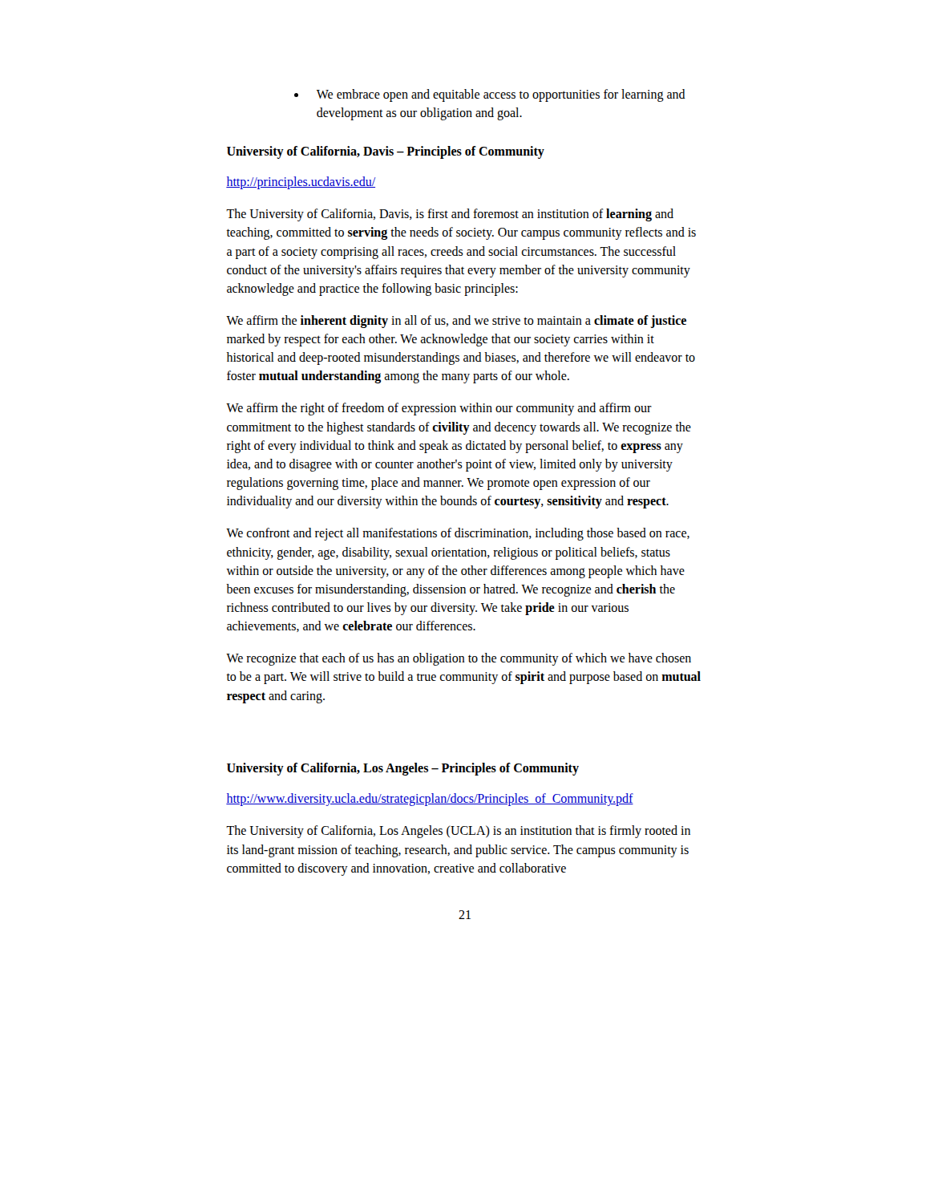We embrace open and equitable access to opportunities for learning and development as our obligation and goal.
University of California, Davis – Principles of Community
http://principles.ucdavis.edu/
The University of California, Davis, is first and foremost an institution of learning and teaching, committed to serving the needs of society. Our campus community reflects and is a part of a society comprising all races, creeds and social circumstances. The successful conduct of the university's affairs requires that every member of the university community acknowledge and practice the following basic principles:
We affirm the inherent dignity in all of us, and we strive to maintain a climate of justice marked by respect for each other. We acknowledge that our society carries within it historical and deep-rooted misunderstandings and biases, and therefore we will endeavor to foster mutual understanding among the many parts of our whole.
We affirm the right of freedom of expression within our community and affirm our commitment to the highest standards of civility and decency towards all. We recognize the right of every individual to think and speak as dictated by personal belief, to express any idea, and to disagree with or counter another's point of view, limited only by university regulations governing time, place and manner. We promote open expression of our individuality and our diversity within the bounds of courtesy, sensitivity and respect.
We confront and reject all manifestations of discrimination, including those based on race, ethnicity, gender, age, disability, sexual orientation, religious or political beliefs, status within or outside the university, or any of the other differences among people which have been excuses for misunderstanding, dissension or hatred. We recognize and cherish the richness contributed to our lives by our diversity. We take pride in our various achievements, and we celebrate our differences.
We recognize that each of us has an obligation to the community of which we have chosen to be a part. We will strive to build a true community of spirit and purpose based on mutual respect and caring.
University of California, Los Angeles – Principles of Community
http://www.diversity.ucla.edu/strategicplan/docs/Principles_of_Community.pdf
The University of California, Los Angeles (UCLA) is an institution that is firmly rooted in its land-grant mission of teaching, research, and public service. The campus community is committed to discovery and innovation, creative and collaborative
21